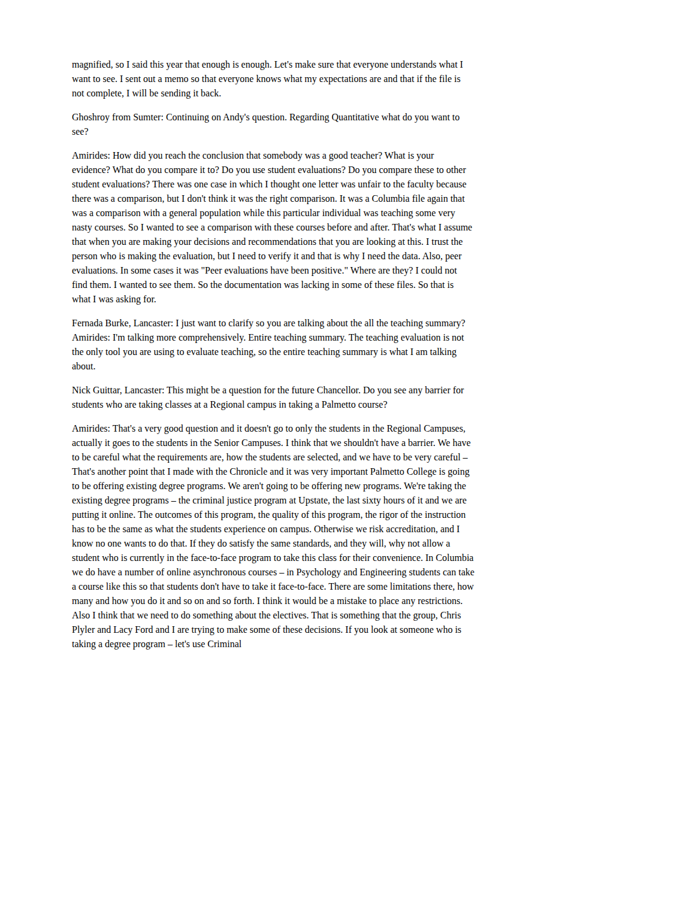magnified, so I said this year that enough is enough. Let's make sure that everyone understands what I want to see. I sent out a memo so that everyone knows what my expectations are and that if the file is not complete, I will be sending it back.
Ghoshroy from Sumter: Continuing on Andy's question. Regarding Quantitative what do you want to see?
Amirides: How did you reach the conclusion that somebody was a good teacher? What is your evidence? What do you compare it to? Do you use student evaluations? Do you compare these to other student evaluations? There was one case in which I thought one letter was unfair to the faculty because there was a comparison, but I don't think it was the right comparison. It was a Columbia file again that was a comparison with a general population while this particular individual was teaching some very nasty courses. So I wanted to see a comparison with these courses before and after. That's what I assume that when you are making your decisions and recommendations that you are looking at this. I trust the person who is making the evaluation, but I need to verify it and that is why I need the data. Also, peer evaluations. In some cases it was "Peer evaluations have been positive." Where are they? I could not find them. I wanted to see them. So the documentation was lacking in some of these files. So that is what I was asking for.
Fernada Burke, Lancaster: I just want to clarify so you are talking about the all the teaching summary?
Amirides: I'm talking more comprehensively. Entire teaching summary. The teaching evaluation is not the only tool you are using to evaluate teaching, so the entire teaching summary is what I am talking about.
Nick Guittar, Lancaster: This might be a question for the future Chancellor. Do you see any barrier for students who are taking classes at a Regional campus in taking a Palmetto course?
Amirides: That's a very good question and it doesn't go to only the students in the Regional Campuses, actually it goes to the students in the Senior Campuses. I think that we shouldn't have a barrier. We have to be careful what the requirements are, how the students are selected, and we have to be very careful – That's another point that I made with the Chronicle and it was very important Palmetto College is going to be offering existing degree programs. We aren't going to be offering new programs. We're taking the existing degree programs – the criminal justice program at Upstate, the last sixty hours of it and we are putting it online. The outcomes of this program, the quality of this program, the rigor of the instruction has to be the same as what the students experience on campus. Otherwise we risk accreditation, and I know no one wants to do that. If they do satisfy the same standards, and they will, why not allow a student who is currently in the face-to-face program to take this class for their convenience. In Columbia we do have a number of online asynchronous courses – in Psychology and Engineering students can take a course like this so that students don't have to take it face-to-face. There are some limitations there, how many and how you do it and so on and so forth. I think it would be a mistake to place any restrictions. Also I think that we need to do something about the electives. That is something that the group, Chris Plyler and Lacy Ford and I are trying to make some of these decisions. If you look at someone who is taking a degree program – let's use Criminal